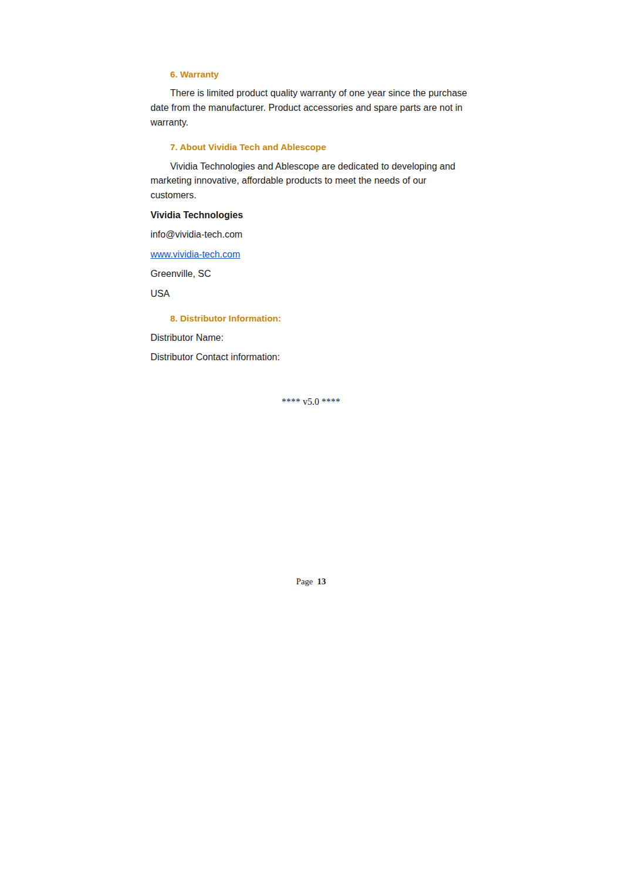6. Warranty
There is limited product quality warranty of one year since the purchase date from the manufacturer. Product accessories and spare parts are not in warranty.
7. About Vividia Tech and Ablescope
Vividia Technologies and Ablescope are dedicated to developing and marketing innovative, affordable products to meet the needs of our customers.
Vividia Technologies
info@vividia-tech.com
www.vividia-tech.com
Greenville, SC
USA
8. Distributor Information:
Distributor Name:
Distributor Contact information:
**** v5.0 ****
Page 13